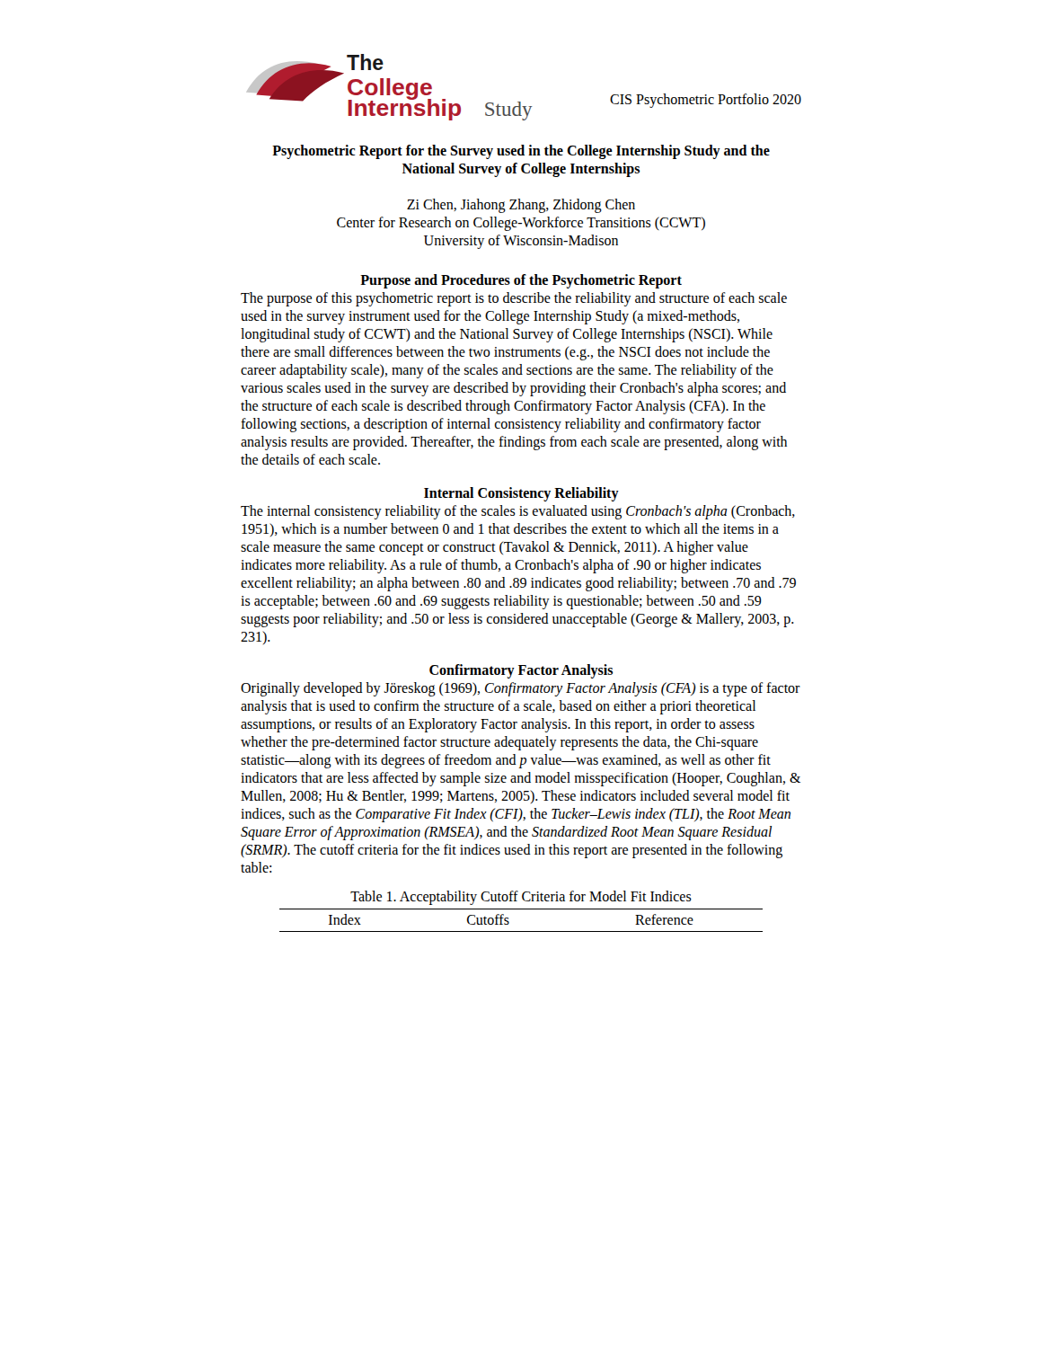The College Internship Study
CIS Psychometric Portfolio 2020
Psychometric Report for the Survey used in the College Internship Study and the
National Survey of College Internships
Zi Chen, Jiahong Zhang, Zhidong Chen
Center for Research on College-Workforce Transitions (CCWT)
University of Wisconsin-Madison
Purpose and Procedures of the Psychometric Report
The purpose of this psychometric report is to describe the reliability and structure of each scale used in the survey instrument used for the College Internship Study (a mixed-methods, longitudinal study of CCWT) and the National Survey of College Internships (NSCI). While there are small differences between the two instruments (e.g., the NSCI does not include the career adaptability scale), many of the scales and sections are the same. The reliability of the various scales used in the survey are described by providing their Cronbach's alpha scores; and the structure of each scale is described through Confirmatory Factor Analysis (CFA). In the following sections, a description of internal consistency reliability and confirmatory factor analysis results are provided. Thereafter, the findings from each scale are presented, along with the details of each scale.
Internal Consistency Reliability
The internal consistency reliability of the scales is evaluated using Cronbach's alpha (Cronbach, 1951), which is a number between 0 and 1 that describes the extent to which all the items in a scale measure the same concept or construct (Tavakol & Dennick, 2011). A higher value indicates more reliability. As a rule of thumb, a Cronbach's alpha of .90 or higher indicates excellent reliability; an alpha between .80 and .89 indicates good reliability; between .70 and .79 is acceptable; between .60 and .69 suggests reliability is questionable; between .50 and .59 suggests poor reliability; and .50 or less is considered unacceptable (George & Mallery, 2003, p. 231).
Confirmatory Factor Analysis
Originally developed by Jöreskog (1969), Confirmatory Factor Analysis (CFA) is a type of factor analysis that is used to confirm the structure of a scale, based on either a priori theoretical assumptions, or results of an Exploratory Factor analysis. In this report, in order to assess whether the pre-determined factor structure adequately represents the data, the Chi-square statistic—along with its degrees of freedom and p value—was examined, as well as other fit indicators that are less affected by sample size and model misspecification (Hooper, Coughlan, & Mullen, 2008; Hu & Bentler, 1999; Martens, 2005). These indicators included several model fit indices, such as the Comparative Fit Index (CFI), the Tucker–Lewis index (TLI), the Root Mean Square Error of Approximation (RMSEA), and the Standardized Root Mean Square Residual (SRMR). The cutoff criteria for the fit indices used in this report are presented in the following table:
Table 1. Acceptability Cutoff Criteria for Model Fit Indices
| Index | Cutoffs | Reference |
| --- | --- | --- |